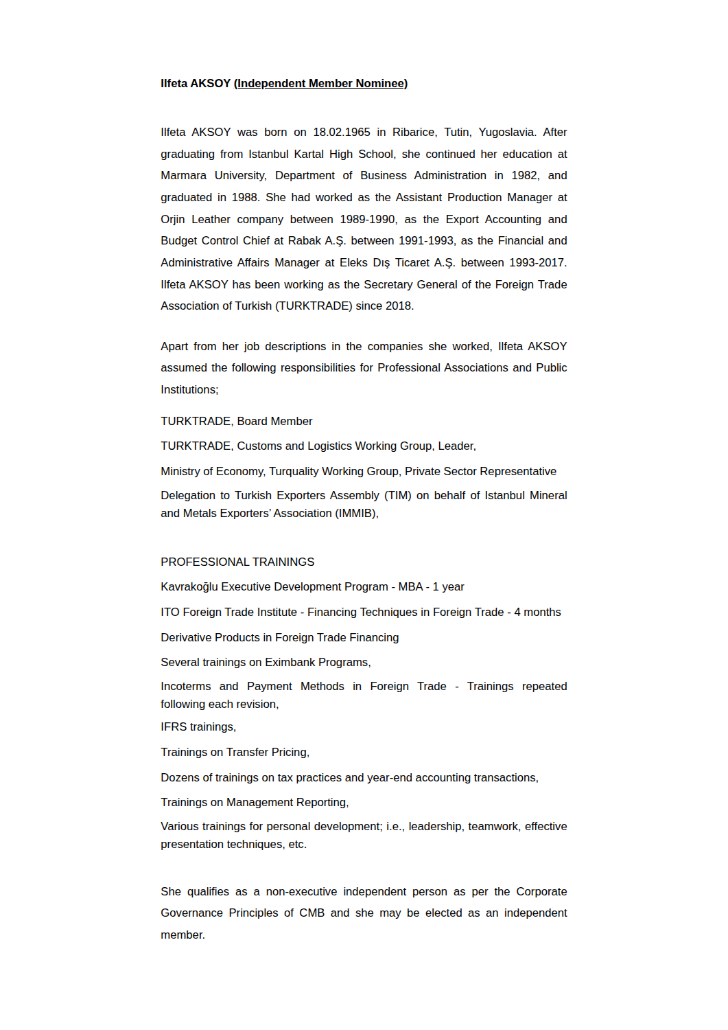Ilfeta AKSOY (Independent Member Nominee)
Ilfeta AKSOY was born on 18.02.1965 in Ribarice, Tutin, Yugoslavia. After graduating from Istanbul Kartal High School, she continued her education at Marmara University, Department of Business Administration in 1982, and graduated in 1988. She had worked as the Assistant Production Manager at Orjin Leather company between 1989-1990, as the Export Accounting and Budget Control Chief at Rabak A.Ş. between 1991-1993, as the Financial and Administrative Affairs Manager at Eleks Dış Ticaret A.Ş. between 1993-2017. Ilfeta AKSOY has been working as the Secretary General of the Foreign Trade Association of Turkish (TURKTRADE) since 2018.
Apart from her job descriptions in the companies she worked, Ilfeta AKSOY assumed the following responsibilities for Professional Associations and Public Institutions;
TURKTRADE, Board Member
TURKTRADE, Customs and Logistics Working Group, Leader,
Ministry of Economy, Turquality Working Group, Private Sector Representative
Delegation to Turkish Exporters Assembly (TIM) on behalf of Istanbul Mineral and Metals Exporters’ Association (IMMIB),
PROFESSIONAL TRAININGS
Kavrakoğlu Executive Development Program - MBA - 1 year
ITO Foreign Trade Institute - Financing Techniques in Foreign Trade - 4 months
Derivative Products in Foreign Trade Financing
Several trainings on Eximbank Programs,
Incoterms and Payment Methods in Foreign Trade - Trainings repeated following each revision,
IFRS trainings,
Trainings on Transfer Pricing,
Dozens of trainings on tax practices and year-end accounting transactions,
Trainings on Management Reporting,
Various trainings for personal development; i.e., leadership, teamwork, effective presentation techniques, etc.
She qualifies as a non-executive independent person as per the Corporate Governance Principles of CMB and she may be elected as an independent member.